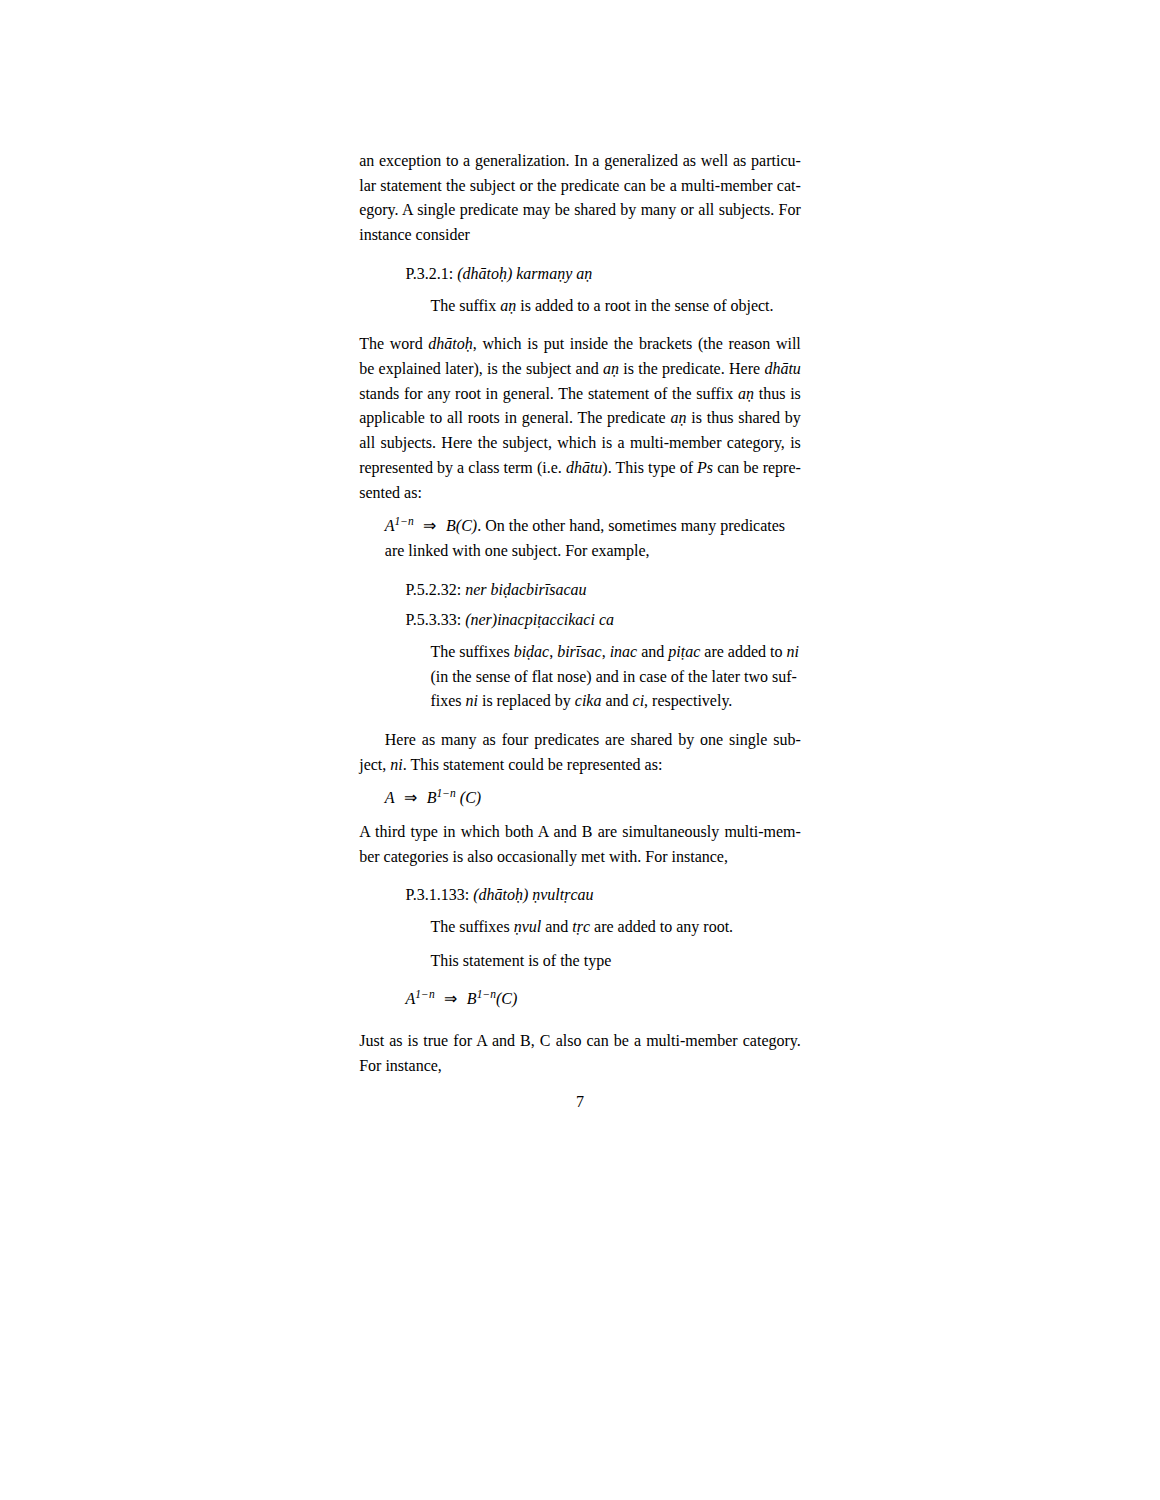an exception to a generalization. In a generalized as well as particular statement the subject or the predicate can be a multi-member category. A single predicate may be shared by many or all subjects. For instance consider
P.3.2.1: (dhātoḥ) karmaṇy aṇ
The suffix aṇ is added to a root in the sense of object.
The word dhātoḥ, which is put inside the brackets (the reason will be explained later), is the subject and aṇ is the predicate. Here dhātu stands for any root in general. The statement of the suffix aṇ thus is applicable to all roots in general. The predicate aṇ is thus shared by all subjects. Here the subject, which is a multi-member category, is represented by a class term (i.e. dhātu). This type of Ps can be represented as:
A1−n ⇒ B(C). On the other hand, sometimes many predicates are linked with one subject. For example,
P.5.2.32: ner biḍacbirīsacau
P.5.3.33: (ner)inacpiṭaccikaci ca
The suffixes biḍac, birīsac, inac and piṭac are added to ni (in the sense of flat nose) and in case of the later two suffixes ni is replaced by cika and ci, respectively.
Here as many as four predicates are shared by one single subject, ni. This statement could be represented as:
A ⇒ B1−n (C)
A third type in which both A and B are simultaneously multi-member categories is also occasionally met with. For instance,
P.3.1.133: (dhātoḥ) ṇvultṛcau
The suffixes ṇvul and tṛc are added to any root.
This statement is of the type
A1−n ⇒ B1−n(C)
Just as is true for A and B, C also can be a multi-member category. For instance,
7